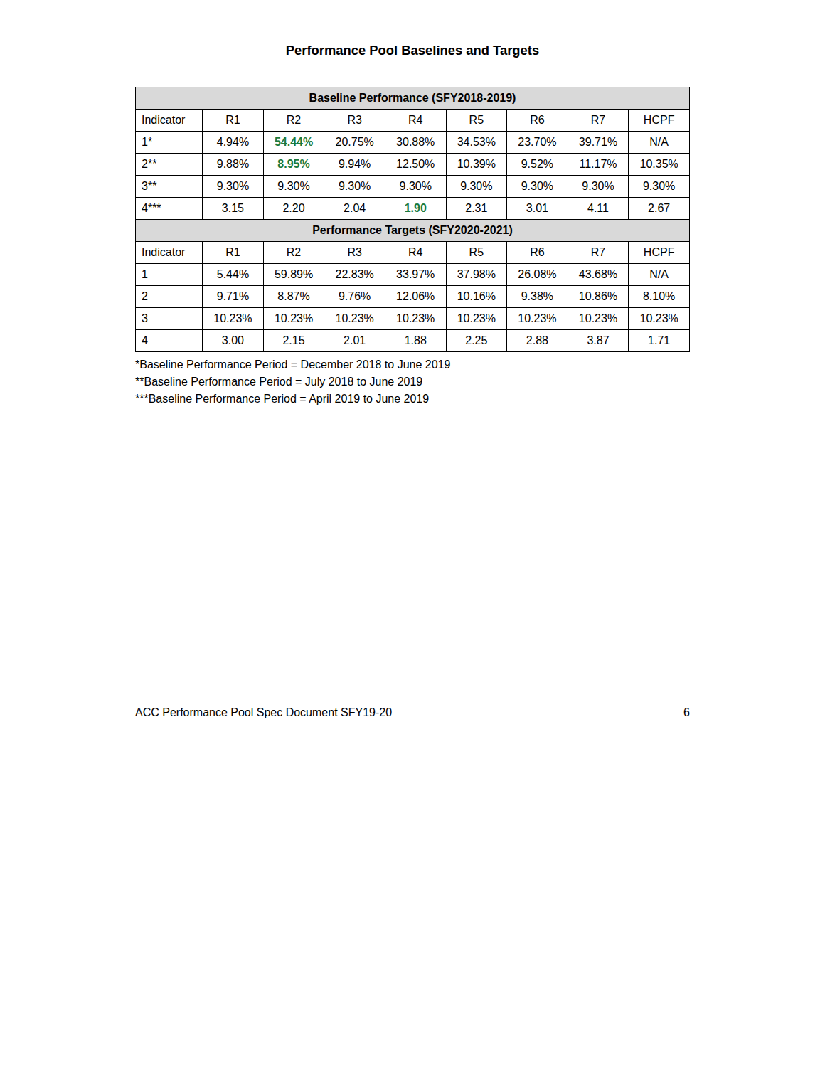Performance Pool Baselines and Targets
| Baseline Performance (SFY2018-2019) |
| Indicator | R1 | R2 | R3 | R4 | R5 | R6 | R7 | HCPF |
| 1* | 4.94% | 54.44% | 20.75% | 30.88% | 34.53% | 23.70% | 39.71% | N/A |
| 2** | 9.88% | 8.95% | 9.94% | 12.50% | 10.39% | 9.52% | 11.17% | 10.35% |
| 3** | 9.30% | 9.30% | 9.30% | 9.30% | 9.30% | 9.30% | 9.30% | 9.30% |
| 4*** | 3.15 | 2.20 | 2.04 | 1.90 | 2.31 | 3.01 | 4.11 | 2.67 |
| Performance Targets (SFY2020-2021) |
| Indicator | R1 | R2 | R3 | R4 | R5 | R6 | R7 | HCPF |
| 1 | 5.44% | 59.89% | 22.83% | 33.97% | 37.98% | 26.08% | 43.68% | N/A |
| 2 | 9.71% | 8.87% | 9.76% | 12.06% | 10.16% | 9.38% | 10.86% | 8.10% |
| 3 | 10.23% | 10.23% | 10.23% | 10.23% | 10.23% | 10.23% | 10.23% | 10.23% |
| 4 | 3.00 | 2.15 | 2.01 | 1.88 | 2.25 | 2.88 | 3.87 | 1.71 |
*Baseline Performance Period = December 2018 to June 2019
**Baseline Performance Period = July 2018 to June 2019
***Baseline Performance Period = April 2019 to June 2019
ACC Performance Pool Spec Document SFY19-20 6